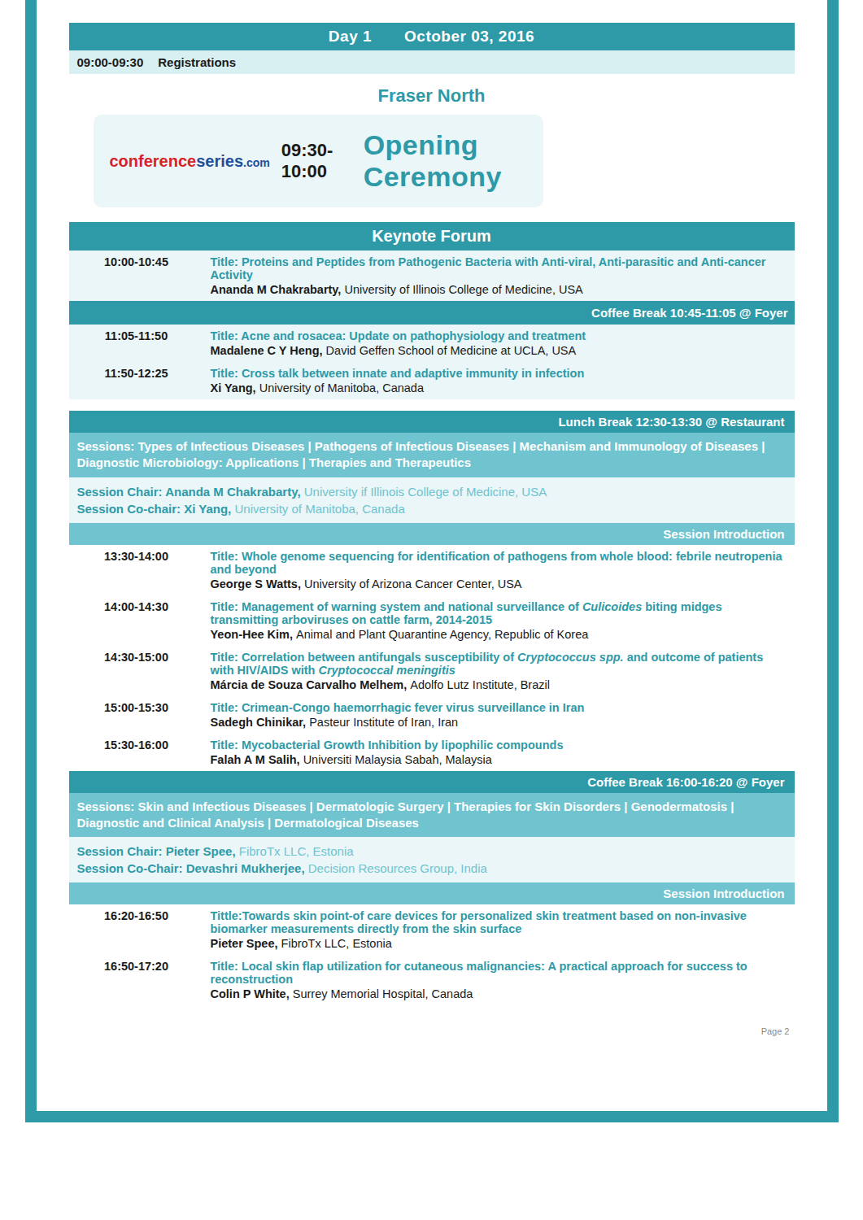Day 1 October 03, 2016
09:00-09:30 Registrations
Fraser North
conference series.com
09:30-10:00
Opening Ceremony
Keynote Forum
| 10:00-10:45 | Title: Proteins and Peptides from Pathogenic Bacteria with Anti-viral, Anti-parasitic and Anti-cancer Activity Ananda M Chakrabarty, University of Illinois College of Medicine, USA |
| Coffee Break 10:45-11:05 @ Foyer |
| 11:05-11:50 | Title: Acne and rosacea: Update on pathophysiology and treatment Madalene C Y Heng, David Geffen School of Medicine at UCLA, USA |
| 11:50-12:25 | Title: Cross talk between innate and adaptive immunity in infection Xi Yang, University of Manitoba, Canada |
Lunch Break 12:30-13:30 @ Restaurant
Sessions: Types of Infectious Diseases | Pathogens of Infectious Diseases | Mechanism and Immunology of Diseases | Diagnostic Microbiology: Applications | Therapies and Therapeutics
Session Chair: Ananda M Chakrabarty, University if Illinois College of Medicine, USA
Session Co-chair: Xi Yang, University of Manitoba, Canada
Session Introduction
| 13:30-14:00 | Title: Whole genome sequencing for identification of pathogens from whole blood: febrile neutropenia and beyond George S Watts, University of Arizona Cancer Center, USA |
| 14:00-14:30 | Title: Management of warning system and national surveillance of Culicoides biting midges transmitting arboviruses on cattle farm, 2014-2015 Yeon-Hee Kim, Animal and Plant Quarantine Agency, Republic of Korea |
| 14:30-15:00 | Title: Correlation between antifungals susceptibility of Cryptococcus spp. and outcome of patients with HIV/AIDS with Cryptococcal meningitis Márcia de Souza Carvalho Melhem, Adolfo Lutz Institute, Brazil |
| 15:00-15:30 | Title: Crimean-Congo haemorrhagic fever virus surveillance in Iran Sadegh Chinikar, Pasteur Institute of Iran, Iran |
| 15:30-16:00 | Title: Mycobacterial Growth Inhibition by lipophilic compounds Falah A M Salih, Universiti Malaysia Sabah, Malaysia |
Coffee Break 16:00-16:20 @ Foyer
Sessions: Skin and Infectious Diseases | Dermatologic Surgery | Therapies for Skin Disorders | Genodermatosis | Diagnostic and Clinical Analysis | Dermatological Diseases
Session Chair: Pieter Spee, FibroTx LLC, Estonia
Session Co-Chair: Devashri Mukherjee, Decision Resources Group, India
Session Introduction
| 16:20-16:50 | Tittle:Towards skin point-of care devices for personalized skin treatment based on non-invasive biomarker measurements directly from the skin surface Pieter Spee, FibroTx LLC, Estonia |
| 16:50-17:20 | Title: Local skin flap utilization for cutaneous malignancies: A practical approach for success to reconstruction Colin P White, Surrey Memorial Hospital, Canada |
Page 2